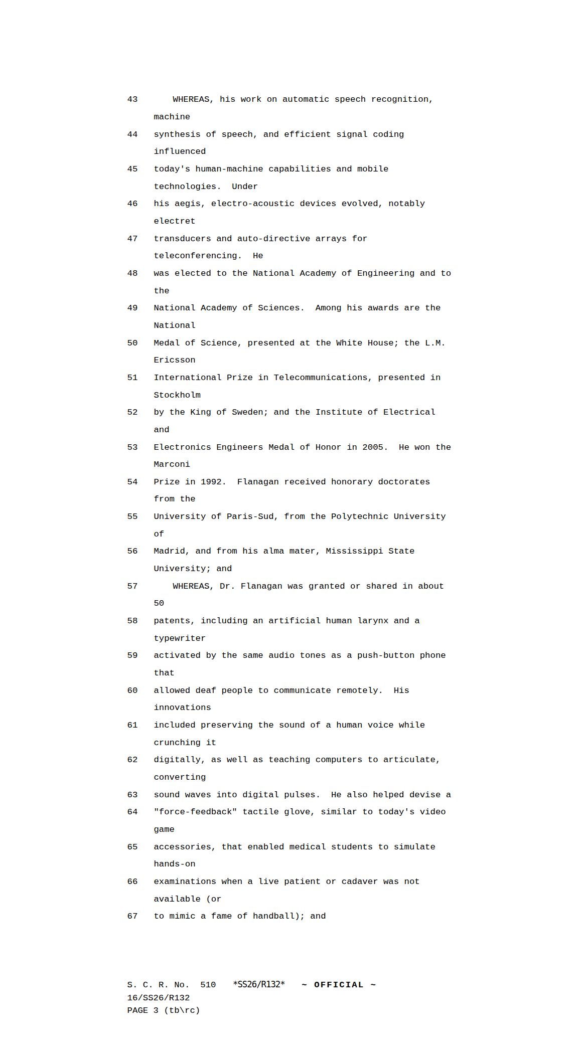| 43 | WHEREAS, his work on automatic speech recognition, machine |
| 44 | synthesis of speech, and efficient signal coding influenced |
| 45 | today's human-machine capabilities and mobile technologies. Under |
| 46 | his aegis, electro-acoustic devices evolved, notably electret |
| 47 | transducers and auto-directive arrays for teleconferencing. He |
| 48 | was elected to the National Academy of Engineering and to the |
| 49 | National Academy of Sciences. Among his awards are the National |
| 50 | Medal of Science, presented at the White House; the L.M. Ericsson |
| 51 | International Prize in Telecommunications, presented in Stockholm |
| 52 | by the King of Sweden; and the Institute of Electrical and |
| 53 | Electronics Engineers Medal of Honor in 2005. He won the Marconi |
| 54 | Prize in 1992. Flanagan received honorary doctorates from the |
| 55 | University of Paris-Sud, from the Polytechnic University of |
| 56 | Madrid, and from his alma mater, Mississippi State University; and |
| 57 | WHEREAS, Dr. Flanagan was granted or shared in about 50 |
| 58 | patents, including an artificial human larynx and a typewriter |
| 59 | activated by the same audio tones as a push-button phone that |
| 60 | allowed deaf people to communicate remotely. His innovations |
| 61 | included preserving the sound of a human voice while crunching it |
| 62 | digitally, as well as teaching computers to articulate, converting |
| 63 | sound waves into digital pulses. He also helped devise a |
| 64 | "force-feedback" tactile glove, similar to today's video game |
| 65 | accessories, that enabled medical students to simulate hands-on |
| 66 | examinations when a live patient or cadaver was not available (or |
| 67 | to mimic a fame of handball); and |
S. C. R. No. 510 *SS26/R132* ~ OFFICIAL ~
16/SS26/R132
PAGE 3 (tb\rc)